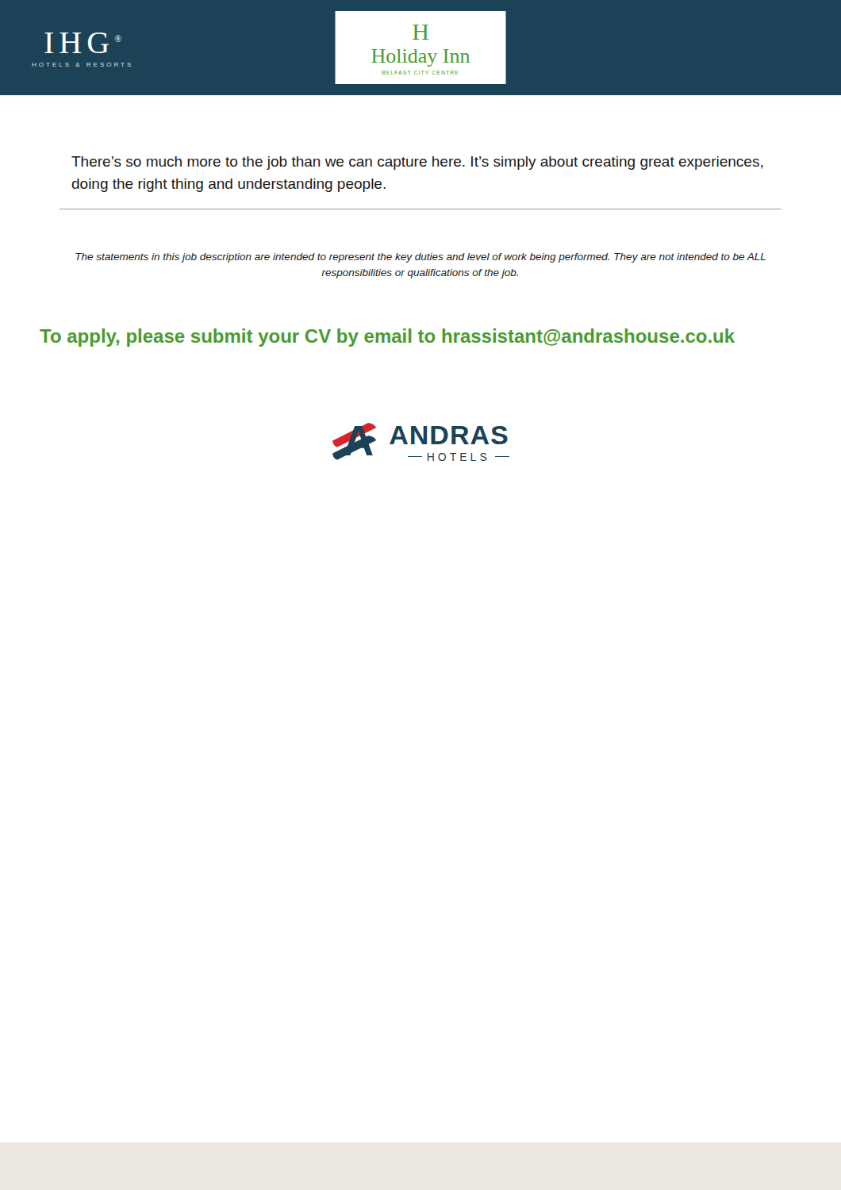IHG® HOTELS & RESORTS
H Holiday Inn Belfast City Centre
There’s so much more to the job than we can capture here. It’s simply about creating great experiences, doing the right thing and understanding people.
The statements in this job description are intended to represent the key duties and level of work being performed. They are not intended to be ALL responsibilities or qualifications of the job.
To apply, please submit your CV by email to hrassistant@andrashouse.co.uk
A
ANDRAS HOTELS